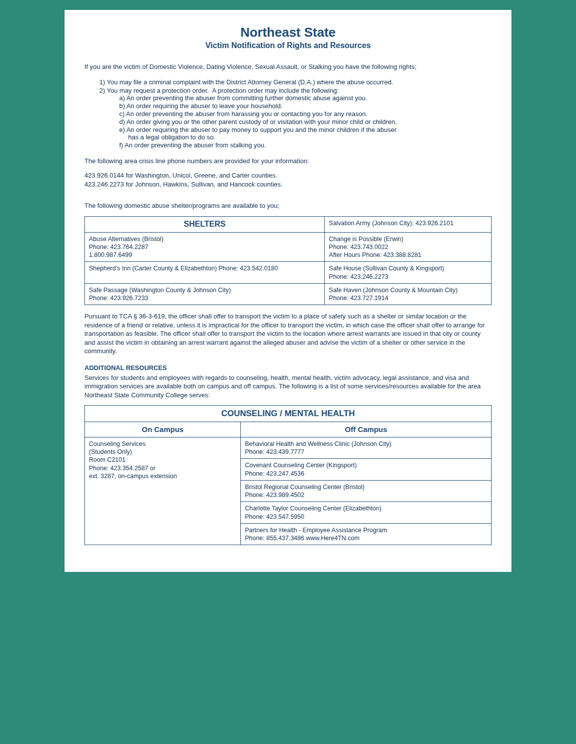Northeast State
Victim Notification of Rights and Resources
If you are the victim of Domestic Violence, Dating Violence, Sexual Assault, or Stalking you have the following rights;
1) You may file a criminal complaint with the District Attorney General (D.A.) where the abuse occurred.
2) You may request a protection order. A protection order may include the following:
a) An order preventing the abuser from committing further domestic abuse against you.
b) An order requiring the abuser to leave your household.
c) An order preventing the abuser from harassing you or contacting you for any reason.
d) An order giving you or the other parent custody of or visitation with your minor child or children.
e) An order requiring the abuser to pay money to support you and the minor children if the abuserhas a legal obligation to do so.
f) An order preventing the abuser from stalking you.
The following area crisis line phone numbers are provided for your information:
423.926.0144 for Washington, Unicoi, Greene, and Carter counties.
423.246.2273 for Johnson, Hawkins, Sullivan, and Hancock counties.
The following domestic abuse shelter/programs are available to you;
| SHELTERS | Salvation Army (Johnson City): 423.926.2101 |
| Abuse Alternatives (Bristol) Phone: 423.764.2287 1.800.987.6499 | Change is Possible (Erwin) Phone: 423.743.0022 After Hours Phone: 423.388.8281 |
| Shepherd’s Inn (Carter County & Elizabethton) Phone: 423.542.0180 | Safe House (Sullivan County & Kingsport) Phone: 423.246.2273 |
| Safe Passage (Washington County & Johnson City) Phone: 423.926.7233 | Safe Haven (Johnson County & Mountain City) Phone: 423.727.1914 |
Pursuant to TCA § 36-3-619, the officer shall offer to transport the victim to a place of safety such as a shelter or similar location or the residence of a friend or relative, unless it is impractical for the officer to transport the victim, in which case the officer shall offer to arrange for transportation as feasible. The officer shall offer to transport the victim to the location where arrest warrants are issued in that city or county and assist the victim in obtaining an arrest warrant against the alleged abuser and advise the victim of a shelter or other service in the community.
ADDITIONAL RESOURCES
Services for students and employees with regards to counseling, health, mental health, victim advocacy, legal assistance, and visa and immigration services are available both on campus and off campus. The following is a list of some services/resources available for the area Northeast State Community College serves:
| COUNSELING / MENTAL HEALTH |
| On Campus | Off Campus |
| Counseling Services (Students Only) Room C2101 Phone: 423.354.2587 or ext. 3287, on-campus extension | Behavioral Health and Wellness Clinic (Johnson City) Phone: 423.439.7777 |
| Covenant Counseling Center (Kingsport) Phone: 423.247.4536 |
| Bristol Regional Counseling Center (Bristol) Phone: 423.989.4502 |
| Charlotte Taylor Counseling Center (Elizabethton) Phone: 423.547.5950 |
| Partners for Health - Employee Assistance Program Phone: 855.437.3486 www.Here4TN.com |